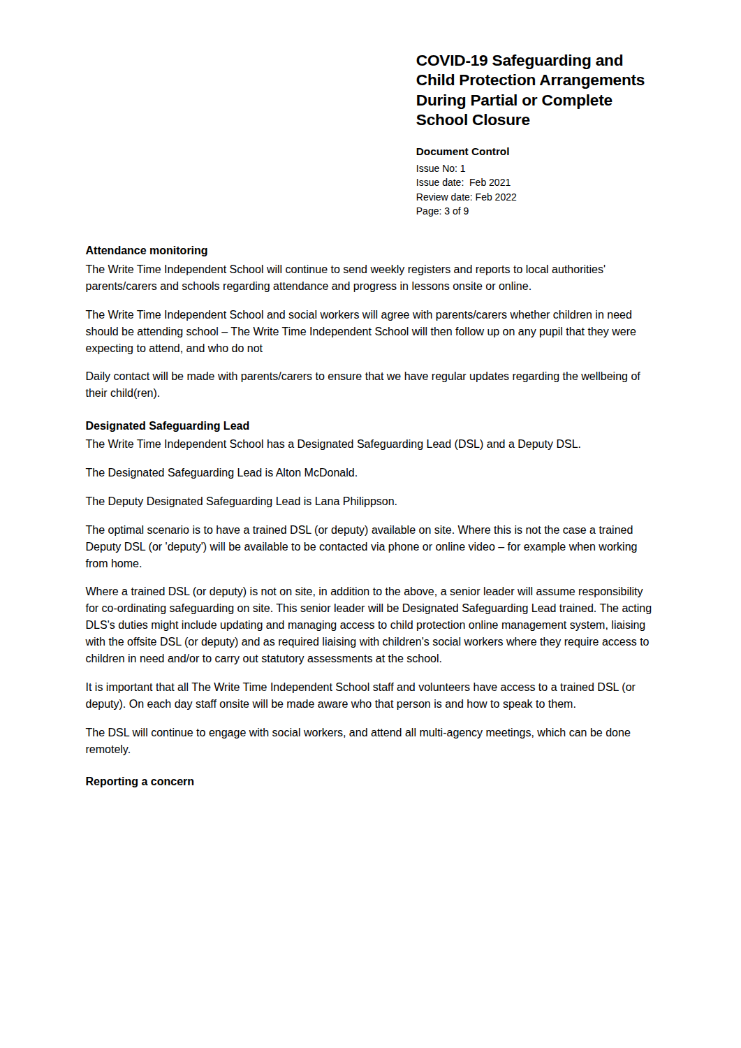COVID-19 Safeguarding and Child Protection Arrangements During Partial or Complete School Closure
Document Control
Issue No: 1
Issue date: Feb 2021
Review date: Feb 2022
Page: 3 of 9
Attendance monitoring
The Write Time Independent School will continue to send weekly registers and reports to local authorities' parents/carers and schools regarding attendance and progress in lessons onsite or online.
The Write Time Independent School and social workers will agree with parents/carers whether children in need should be attending school – The Write Time Independent School will then follow up on any pupil that they were expecting to attend, and who do not
Daily contact will be made with parents/carers to ensure that we have regular updates regarding the wellbeing of their child(ren).
Designated Safeguarding Lead
The Write Time Independent School has a Designated Safeguarding Lead (DSL) and a Deputy DSL.
The Designated Safeguarding Lead is Alton McDonald.
The Deputy Designated Safeguarding Lead is Lana Philippson.
The optimal scenario is to have a trained DSL (or deputy) available on site. Where this is not the case a trained Deputy DSL (or 'deputy') will be available to be contacted via phone or online video – for example when working from home.
Where a trained DSL (or deputy) is not on site, in addition to the above, a senior leader will assume responsibility for co-ordinating safeguarding on site. This senior leader will be Designated Safeguarding Lead trained. The acting DLS's duties might include updating and managing access to child protection online management system, liaising with the offsite DSL (or deputy) and as required liaising with children's social workers where they require access to children in need and/or to carry out statutory assessments at the school.
It is important that all The Write Time Independent School staff and volunteers have access to a trained DSL (or deputy). On each day staff onsite will be made aware who that person is and how to speak to them.
The DSL will continue to engage with social workers, and attend all multi-agency meetings, which can be done remotely.
Reporting a concern